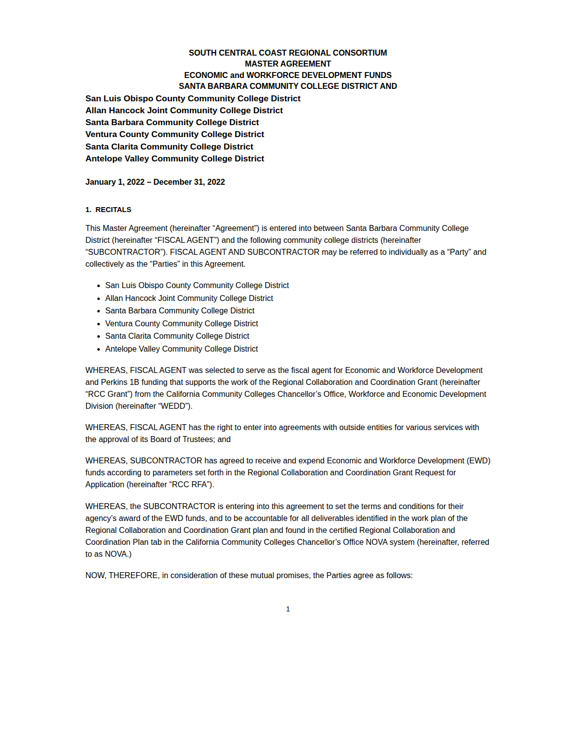SOUTH CENTRAL COAST REGIONAL CONSORTIUM
MASTER AGREEMENT
ECONOMIC and WORKFORCE DEVELOPMENT FUNDS
SANTA BARBARA COMMUNITY COLLEGE DISTRICT AND
San Luis Obispo County Community College District
Allan Hancock Joint Community College District
Santa Barbara Community College District
Ventura County Community College District
Santa Clarita Community College District
Antelope Valley Community College District
January 1, 2022 – December 31, 2022
1. RECITALS
This Master Agreement (hereinafter “Agreement”) is entered into between Santa Barbara Community College District (hereinafter “FISCAL AGENT”) and the following community college districts (hereinafter “SUBCONTRACTOR”). FISCAL AGENT AND SUBCONTRACTOR may be referred to individually as a “Party” and collectively as the “Parties” in this Agreement.
San Luis Obispo County Community College District
Allan Hancock Joint Community College District
Santa Barbara Community College District
Ventura County Community College District
Santa Clarita Community College District
Antelope Valley Community College District
WHEREAS, FISCAL AGENT was selected to serve as the fiscal agent for Economic and Workforce Development and Perkins 1B funding that supports the work of the Regional Collaboration and Coordination Grant (hereinafter “RCC Grant”) from the California Community Colleges Chancellor’s Office, Workforce and Economic Development Division (hereinafter “WEDD”).
WHEREAS, FISCAL AGENT has the right to enter into agreements with outside entities for various services with the approval of its Board of Trustees; and
WHEREAS, SUBCONTRACTOR has agreed to receive and expend Economic and Workforce Development (EWD) funds according to parameters set forth in the Regional Collaboration and Coordination Grant Request for Application (hereinafter “RCC RFA”).
WHEREAS, the SUBCONTRACTOR is entering into this agreement to set the terms and conditions for their agency’s award of the EWD funds, and to be accountable for all deliverables identified in the work plan of the Regional Collaboration and Coordination Grant plan and found in the certified Regional Collaboration and Coordination Plan tab in the California Community Colleges Chancellor’s Office NOVA system (hereinafter, referred to as NOVA.)
NOW, THEREFORE, in consideration of these mutual promises, the Parties agree as follows:
1